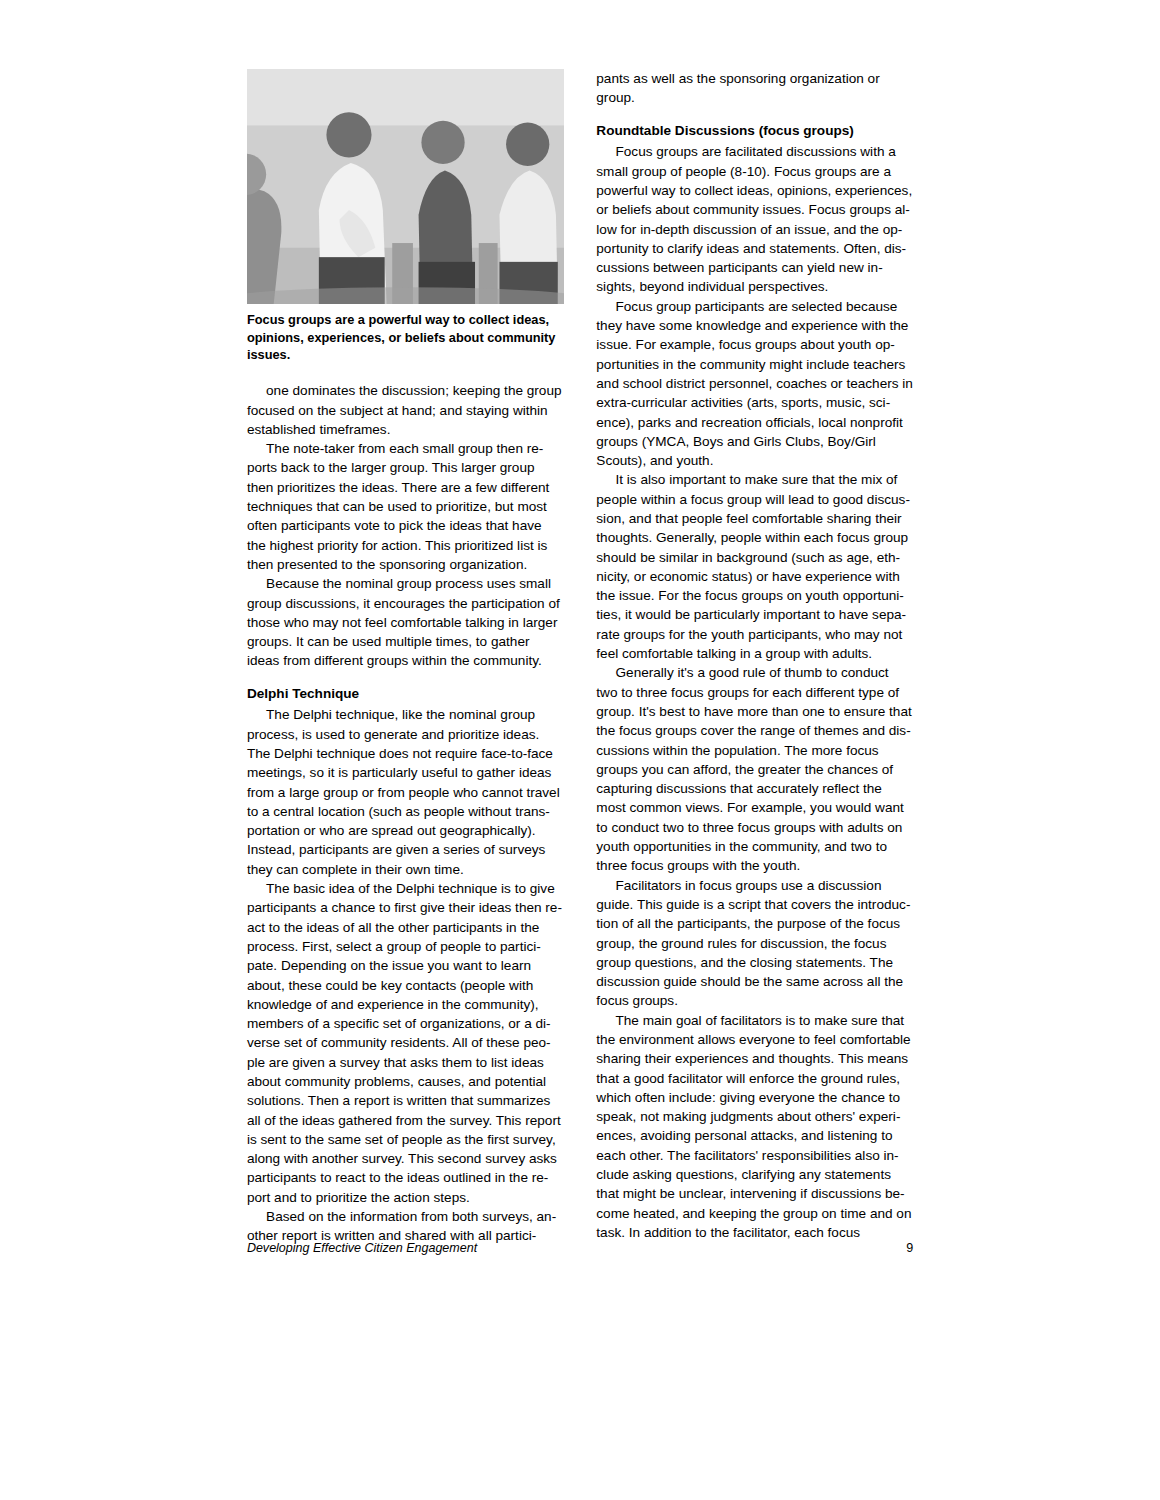Focus groups are a powerful way to collect ideas, opinions, experiences, or beliefs about community issues.
one dominates the discussion; keeping the group focused on the subject at hand; and staying within established timeframes.
The note-taker from each small group then reports back to the larger group. This larger group then prioritizes the ideas. There are a few different techniques that can be used to prioritize, but most often participants vote to pick the ideas that have the highest priority for action. This prioritized list is then presented to the sponsoring organization.
Because the nominal group process uses small group discussions, it encourages the participation of those who may not feel comfortable talking in larger groups. It can be used multiple times, to gather ideas from different groups within the community.
Delphi Technique
The Delphi technique, like the nominal group process, is used to generate and prioritize ideas. The Delphi technique does not require face-to-face meetings, so it is particularly useful to gather ideas from a large group or from people who cannot travel to a central location (such as people without transportation or who are spread out geographically). Instead, participants are given a series of surveys they can complete in their own time.
The basic idea of the Delphi technique is to give participants a chance to first give their ideas then react to the ideas of all the other participants in the process. First, select a group of people to participate. Depending on the issue you want to learn about, these could be key contacts (people with knowledge of and experience in the community), members of a specific set of organizations, or a diverse set of community residents. All of these people are given a survey that asks them to list ideas about community problems, causes, and potential solutions. Then a report is written that summarizes all of the ideas gathered from the survey. This report is sent to the same set of people as the first survey, along with another survey. This second survey asks participants to react to the ideas outlined in the report and to prioritize the action steps.
Based on the information from both surveys, another report is written and shared with all participants as well as the sponsoring organization or group.
Roundtable Discussions (focus groups)
Focus groups are facilitated discussions with a small group of people (8-10). Focus groups are a powerful way to collect ideas, opinions, experiences, or beliefs about community issues. Focus groups allow for in-depth discussion of an issue, and the opportunity to clarify ideas and statements. Often, discussions between participants can yield new insights, beyond individual perspectives.
Focus group participants are selected because they have some knowledge and experience with the issue. For example, focus groups about youth opportunities in the community might include teachers and school district personnel, coaches or teachers in extra-curricular activities (arts, sports, music, science), parks and recreation officials, local nonprofit groups (YMCA, Boys and Girls Clubs, Boy/Girl Scouts), and youth.
It is also important to make sure that the mix of people within a focus group will lead to good discussion, and that people feel comfortable sharing their thoughts. Generally, people within each focus group should be similar in background (such as age, ethnicity, or economic status) or have experience with the issue. For the focus groups on youth opportunities, it would be particularly important to have separate groups for the youth participants, who may not feel comfortable talking in a group with adults.
Generally it's a good rule of thumb to conduct two to three focus groups for each different type of group. It's best to have more than one to ensure that the focus groups cover the range of themes and discussions within the population. The more focus groups you can afford, the greater the chances of capturing discussions that accurately reflect the most common views. For example, you would want to conduct two to three focus groups with adults on youth opportunities in the community, and two to three focus groups with the youth.
Facilitators in focus groups use a discussion guide. This guide is a script that covers the introduction of all the participants, the purpose of the focus group, the ground rules for discussion, the focus group questions, and the closing statements. The discussion guide should be the same across all the focus groups.
The main goal of facilitators is to make sure that the environment allows everyone to feel comfortable sharing their experiences and thoughts. This means that a good facilitator will enforce the ground rules, which often include: giving everyone the chance to speak, not making judgments about others' experiences, avoiding personal attacks, and listening to each other. The facilitators' responsibilities also include asking questions, clarifying any statements that might be unclear, intervening if discussions become heated, and keeping the group on time and on task. In addition to the facilitator, each focus
Developing Effective Citizen Engagement 9